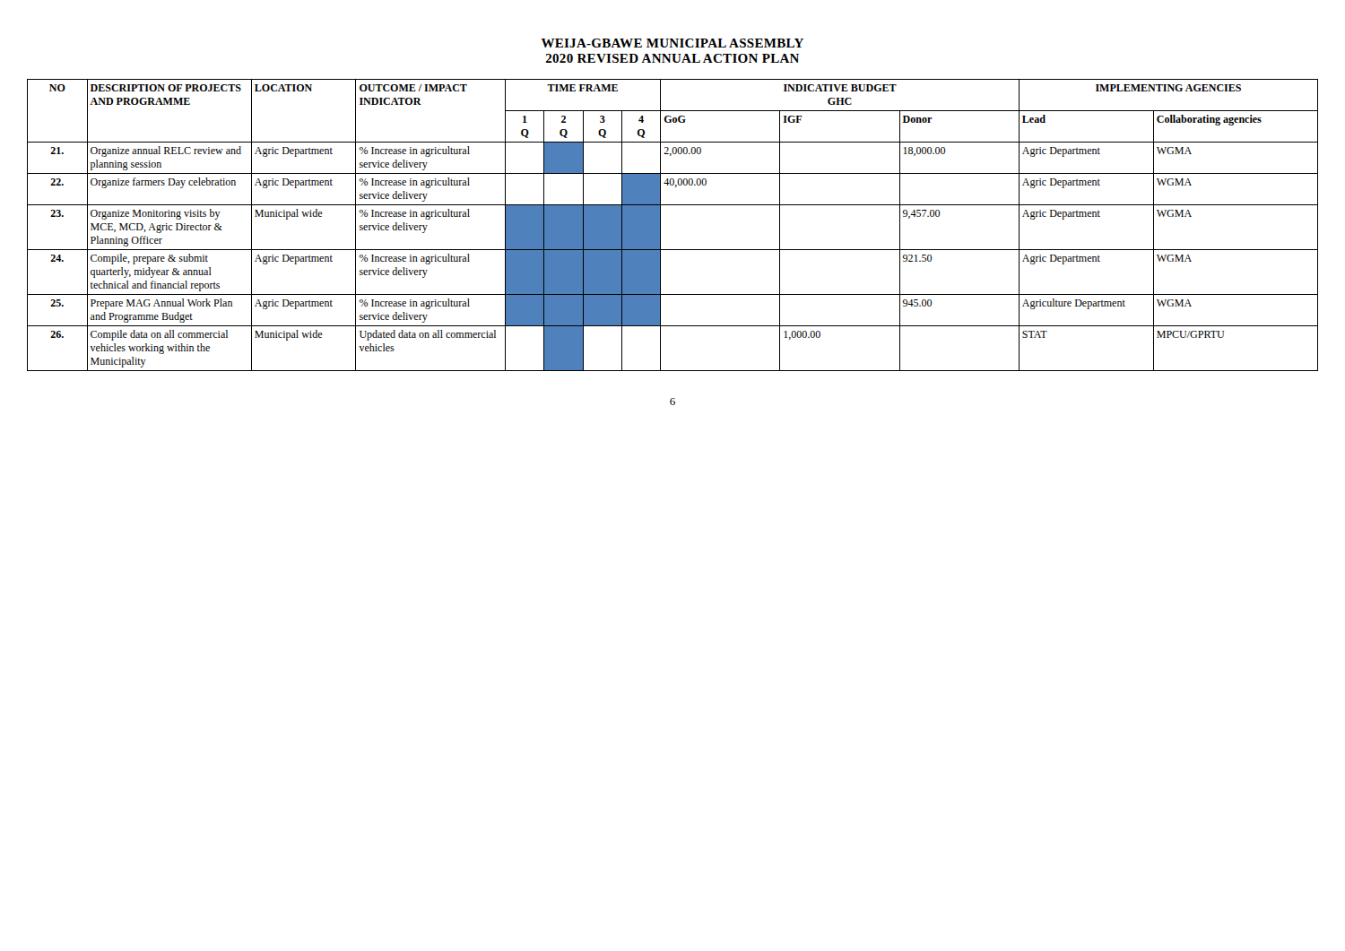WEIJA-GBAWE MUNICIPAL ASSEMBLY
2020 REVISED ANNUAL ACTION PLAN
| NO | DESCRIPTION OF PROJECTS AND PROGRAMME | LOCATION | OUTCOME / IMPACT INDICATOR | TIME FRAME | INDICATIVE BUDGET GHC | IMPLEMENTING AGENCIES |
| --- | --- | --- | --- | --- | --- | --- |
| 1 Q | 2 Q | 3 Q | 4 Q | GoG | IGF | Donor | Lead | Collaborating agencies |
| 21. | Organize annual RELC review and planning session | Agric Department | % Increase in agricultural service delivery | | | | | 2,000.00 | | 18,000.00 | Agric Department | WGMA |
| 22. | Organize farmers Day celebration | Agric Department | % Increase in agricultural service delivery | | | | | 40,000.00 | | | Agric Department | WGMA |
| 23. | Organize Monitoring visits by MCE, MCD, Agric Director & Planning Officer | Municipal wide | % Increase in agricultural service delivery | | | | | | | 9,457.00 | Agric Department | WGMA |
| 24. | Compile, prepare & submit quarterly, midyear & annual technical and financial reports | Agric Department | % Increase in agricultural service delivery | | | | | | | 921.50 | Agric Department | WGMA |
| 25. | Prepare MAG Annual Work Plan and Programme Budget | Agric Department | % Increase in agricultural service delivery | | | | | | | 945.00 | Agriculture Department | WGMA |
| 26. | Compile data on all commercial vehicles working within the Municipality | Municipal wide | Updated data on all commercial vehicles | | | | | | 1,000.00 | | STAT | MPCU/GPRTU |
6